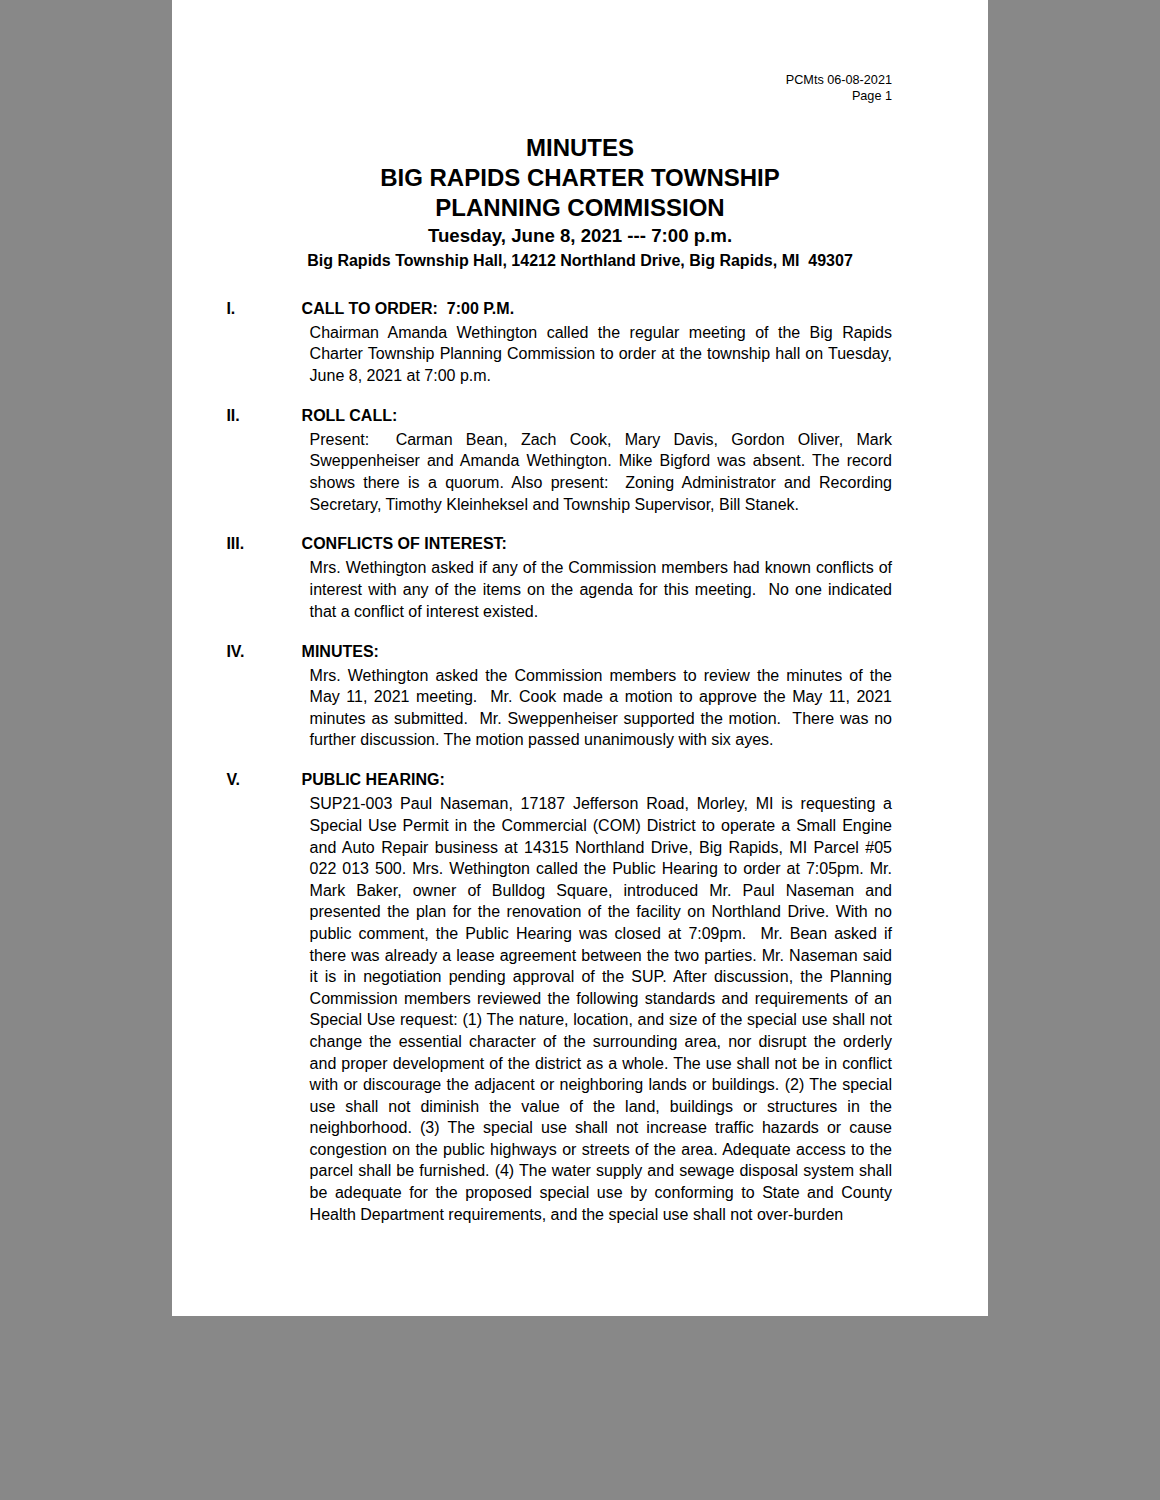PCMts 06-08-2021
Page 1
MINUTES
BIG RAPIDS CHARTER TOWNSHIP
PLANNING COMMISSION
Tuesday, June 8, 2021 --- 7:00 p.m.
Big Rapids Township Hall, 14212 Northland Drive, Big Rapids, MI 49307
I. Call to Order: 7:00 P.M.
Chairman Amanda Wethington called the regular meeting of the Big Rapids Charter Township Planning Commission to order at the township hall on Tuesday, June 8, 2021 at 7:00 p.m.
II. Roll Call:
Present: Carman Bean, Zach Cook, Mary Davis, Gordon Oliver, Mark Sweppenheiser and Amanda Wethington. Mike Bigford was absent. The record shows there is a quorum. Also present: Zoning Administrator and Recording Secretary, Timothy Kleinheksel and Township Supervisor, Bill Stanek.
III. Conflicts of Interest:
Mrs. Wethington asked if any of the Commission members had known conflicts of interest with any of the items on the agenda for this meeting. No one indicated that a conflict of interest existed.
IV. Minutes:
Mrs. Wethington asked the Commission members to review the minutes of the May 11, 2021 meeting. Mr. Cook made a motion to approve the May 11, 2021 minutes as submitted. Mr. Sweppenheiser supported the motion. There was no further discussion. The motion passed unanimously with six ayes.
V. Public Hearing:
SUP21-003 Paul Naseman, 17187 Jefferson Road, Morley, MI is requesting a Special Use Permit in the Commercial (COM) District to operate a Small Engine and Auto Repair business at 14315 Northland Drive, Big Rapids, MI Parcel #05 022 013 500. Mrs. Wethington called the Public Hearing to order at 7:05pm. Mr. Mark Baker, owner of Bulldog Square, introduced Mr. Paul Naseman and presented the plan for the renovation of the facility on Northland Drive. With no public comment, the Public Hearing was closed at 7:09pm. Mr. Bean asked if there was already a lease agreement between the two parties. Mr. Naseman said it is in negotiation pending approval of the SUP. After discussion, the Planning Commission members reviewed the following standards and requirements of an Special Use request: (1) The nature, location, and size of the special use shall not change the essential character of the surrounding area, nor disrupt the orderly and proper development of the district as a whole. The use shall not be in conflict with or discourage the adjacent or neighboring lands or buildings. (2) The special use shall not diminish the value of the land, buildings or structures in the neighborhood. (3) The special use shall not increase traffic hazards or cause congestion on the public highways or streets of the area. Adequate access to the parcel shall be furnished. (4) The water supply and sewage disposal system shall be adequate for the proposed special use by conforming to State and County Health Department requirements, and the special use shall not over-burden